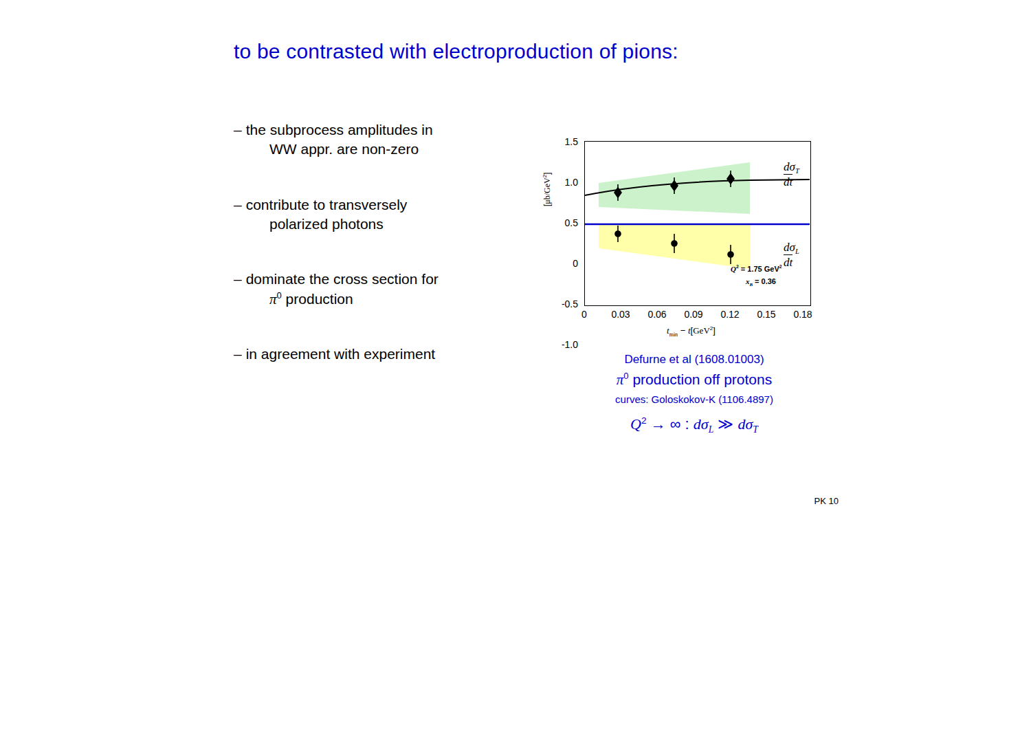to be contrasted with electroproduction of pions:
–the subprocess amplitudes in WW appr. are non-zero
–contribute to transversely polarized photons
–dominate the cross section for π0 production
–in agreement with experiment
1.5
1.0
0.5
0
-0.5
-1.0
[μb/GeV2]
0
0.03
0.06
0.09
0.12
0.15
0.18
tmin − t[GeV2]
dσT
dt
dσL
dt
Q2 = 1.75 GeV2
xB = 0.36
Defurne et al (1608.01003)
π0 production off protons
curves: Goloskokov-K (1106.4897)
Q2 → ∞ : dσL ≫ dσT
PK 10